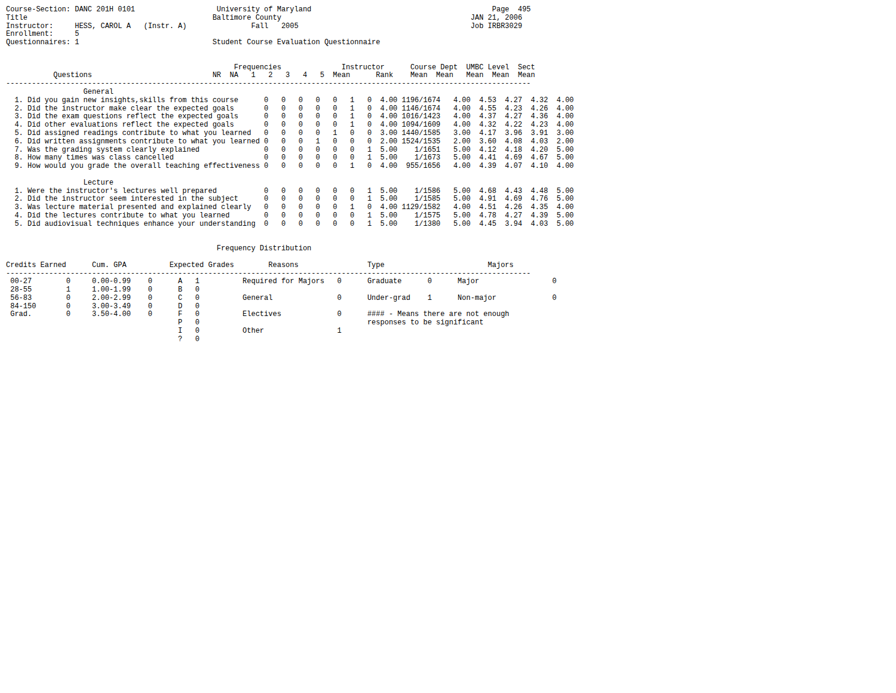Course-Section: DANC 201H 0101                   University of Maryland                                          Page  495
Title                                           Baltimore County                                            JAN 21, 2006
Instructor:     HESS, CAROL A   (Instr. A)               Fall   2005                                        Job IRBR3029
Enrollment:     5
Questionnaires: 1                               Student Course Evaluation Questionnaire


                                                     Frequencies              Instructor      Course Dept  UMBC Level  Sect
           Questions                            NR  NA   1   2   3   4   5  Mean      Rank    Mean  Mean   Mean  Mean  Mean
--------------------------------------------------------------------------------------------------------------------------
                  General
  1. Did you gain new insights,skills from this course      0   0   0   0   0   1   0  4.00 1196/1674   4.00  4.53  4.27  4.32  4.00
  2. Did the instructor make clear the expected goals       0   0   0   0   0   1   0  4.00 1146/1674   4.00  4.55  4.23  4.26  4.00
  3. Did the exam questions reflect the expected goals      0   0   0   0   0   1   0  4.00 1016/1423   4.00  4.37  4.27  4.36  4.00
  4. Did other evaluations reflect the expected goals       0   0   0   0   0   1   0  4.00 1094/1609   4.00  4.32  4.22  4.23  4.00
  5. Did assigned readings contribute to what you learned   0   0   0   0   1   0   0  3.00 1440/1585   3.00  4.17  3.96  3.91  3.00
  6. Did written assignments contribute to what you learned 0   0   0   1   0   0   0  2.00 1524/1535   2.00  3.60  4.08  4.03  2.00
  7. Was the grading system clearly explained               0   0   0   0   0   0   1  5.00    1/1651   5.00  4.12  4.18  4.20  5.00
  8. How many times was class cancelled                     0   0   0   0   0   0   1  5.00    1/1673   5.00  4.41  4.69  4.67  5.00
  9. How would you grade the overall teaching effectiveness 0   0   0   0   0   1   0  4.00  955/1656   4.00  4.39  4.07  4.10  4.00

                  Lecture
  1. Were the instructor's lectures well prepared           0   0   0   0   0   0   1  5.00    1/1586   5.00  4.68  4.43  4.48  5.00
  2. Did the instructor seem interested in the subject      0   0   0   0   0   0   1  5.00    1/1585   5.00  4.91  4.69  4.76  5.00
  3. Was lecture material presented and explained clearly   0   0   0   0   0   1   0  4.00 1129/1582   4.00  4.51  4.26  4.35  4.00
  4. Did the lectures contribute to what you learned        0   0   0   0   0   0   1  5.00    1/1575   5.00  4.78  4.27  4.39  5.00
  5. Did audiovisual techniques enhance your understanding  0   0   0   0   0   0   1  5.00    1/1380   5.00  4.45  3.94  4.03  5.00


                                                 Frequency Distribution

Credits Earned      Cum. GPA          Expected Grades        Reasons                Type                        Majors
--------------------------------------------------------------------------------------------------------------------------
 00-27        0     0.00-0.99    0      A   1          Required for Majors   0      Graduate      0      Major                 0
 28-55        1     1.00-1.99    0      B   0
 56-83        0     2.00-2.99    0      C   0          General               0      Under-grad    1      Non-major             0
 84-150       0     3.00-3.49    0      D   0
 Grad.        0     3.50-4.00    0      F   0          Electives             0      #### - Means there are not enough
                                        P   0                                       responses to be significant
                                        I   0          Other                 1
                                        ?   0